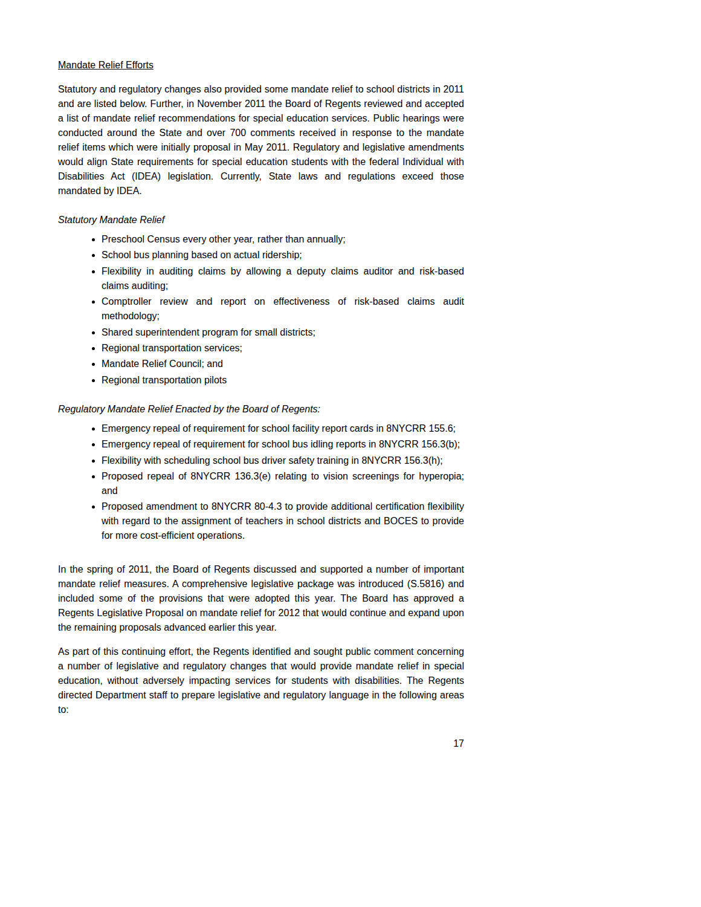Mandate Relief Efforts
Statutory and regulatory changes also provided some mandate relief to school districts in 2011 and are listed below. Further, in November 2011 the Board of Regents reviewed and accepted a list of mandate relief recommendations for special education services. Public hearings were conducted around the State and over 700 comments received in response to the mandate relief items which were initially proposal in May 2011. Regulatory and legislative amendments would align State requirements for special education students with the federal Individual with Disabilities Act (IDEA) legislation. Currently, State laws and regulations exceed those mandated by IDEA.
Statutory Mandate Relief
Preschool Census every other year, rather than annually;
School bus planning based on actual ridership;
Flexibility in auditing claims by allowing a deputy claims auditor and risk-based claims auditing;
Comptroller review and report on effectiveness of risk-based claims audit methodology;
Shared superintendent program for small districts;
Regional transportation services;
Mandate Relief Council; and
Regional transportation pilots
Regulatory Mandate Relief Enacted by the Board of Regents:
Emergency repeal of requirement for school facility report cards in 8NYCRR 155.6;
Emergency repeal of requirement for school bus idling reports in 8NYCRR 156.3(b);
Flexibility with scheduling school bus driver safety training in 8NYCRR 156.3(h);
Proposed repeal of 8NYCRR 136.3(e) relating to vision screenings for hyperopia; and
Proposed amendment to 8NYCRR 80-4.3 to provide additional certification flexibility with regard to the assignment of teachers in school districts and BOCES to provide for more cost-efficient operations.
In the spring of 2011, the Board of Regents discussed and supported a number of important mandate relief measures. A comprehensive legislative package was introduced (S.5816) and included some of the provisions that were adopted this year. The Board has approved a Regents Legislative Proposal on mandate relief for 2012 that would continue and expand upon the remaining proposals advanced earlier this year.
As part of this continuing effort, the Regents identified and sought public comment concerning a number of legislative and regulatory changes that would provide mandate relief in special education, without adversely impacting services for students with disabilities. The Regents directed Department staff to prepare legislative and regulatory language in the following areas to:
17